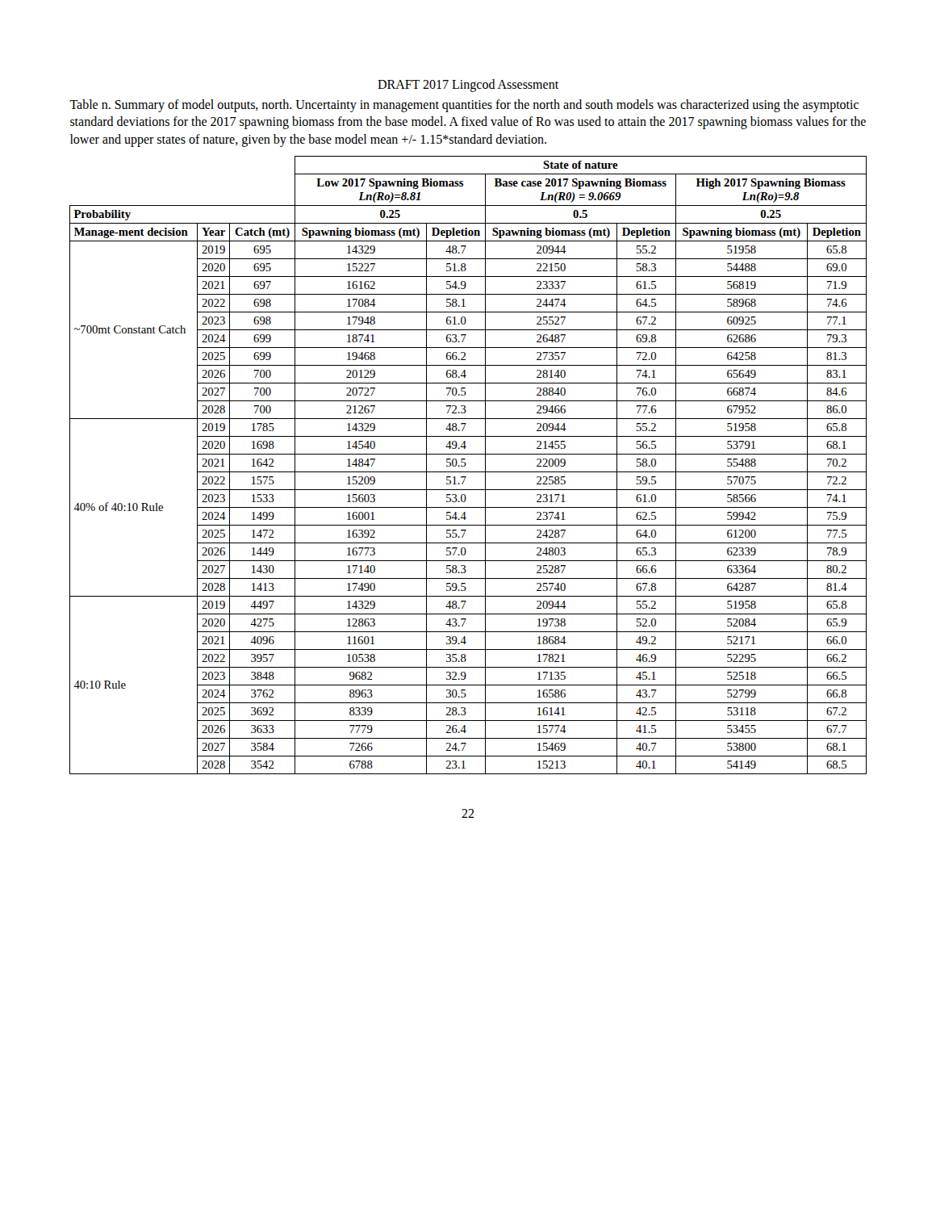DRAFT 2017 Lingcod Assessment
Table n. Summary of model outputs, north. Uncertainty in management quantities for the north and south models was characterized using the asymptotic standard deviations for the 2017 spawning biomass from the base model. A fixed value of Ro was used to attain the 2017 spawning biomass values for the lower and upper states of nature, given by the base model mean +/- 1.15*standard deviation.
| | State of nature |
| --- | --- |
| | Low 2017 Spawning Biomass Ln(Ro)=8.81 | Base case 2017 Spawning Biomass Ln(R0) = 9.0669 | High 2017 Spawning Biomass Ln(Ro)=9.8 |
| Probability | 0.25 | 0.5 | 0.25 |
| Manage-ment decision | Year | Catch (mt) | Spawning biomass (mt) | Depletion | Spawning biomass (mt) | Depletion | Spawning biomass (mt) | Depletion |
| ~700mt Constant Catch | 2019 | 695 | 14329 | 48.7 | 20944 | 55.2 | 51958 | 65.8 |
| 2020 | 695 | 15227 | 51.8 | 22150 | 58.3 | 54488 | 69.0 |
| 2021 | 697 | 16162 | 54.9 | 23337 | 61.5 | 56819 | 71.9 |
| 2022 | 698 | 17084 | 58.1 | 24474 | 64.5 | 58968 | 74.6 |
| 2023 | 698 | 17948 | 61.0 | 25527 | 67.2 | 60925 | 77.1 |
| 2024 | 699 | 18741 | 63.7 | 26487 | 69.8 | 62686 | 79.3 |
| 2025 | 699 | 19468 | 66.2 | 27357 | 72.0 | 64258 | 81.3 |
| 2026 | 700 | 20129 | 68.4 | 28140 | 74.1 | 65649 | 83.1 |
| 2027 | 700 | 20727 | 70.5 | 28840 | 76.0 | 66874 | 84.6 |
| 2028 | 700 | 21267 | 72.3 | 29466 | 77.6 | 67952 | 86.0 |
| 40% of 40:10 Rule | 2019 | 1785 | 14329 | 48.7 | 20944 | 55.2 | 51958 | 65.8 |
| 2020 | 1698 | 14540 | 49.4 | 21455 | 56.5 | 53791 | 68.1 |
| 2021 | 1642 | 14847 | 50.5 | 22009 | 58.0 | 55488 | 70.2 |
| 2022 | 1575 | 15209 | 51.7 | 22585 | 59.5 | 57075 | 72.2 |
| 2023 | 1533 | 15603 | 53.0 | 23171 | 61.0 | 58566 | 74.1 |
| 2024 | 1499 | 16001 | 54.4 | 23741 | 62.5 | 59942 | 75.9 |
| 2025 | 1472 | 16392 | 55.7 | 24287 | 64.0 | 61200 | 77.5 |
| 2026 | 1449 | 16773 | 57.0 | 24803 | 65.3 | 62339 | 78.9 |
| 2027 | 1430 | 17140 | 58.3 | 25287 | 66.6 | 63364 | 80.2 |
| 2028 | 1413 | 17490 | 59.5 | 25740 | 67.8 | 64287 | 81.4 |
| 40:10 Rule | 2019 | 4497 | 14329 | 48.7 | 20944 | 55.2 | 51958 | 65.8 |
| 2020 | 4275 | 12863 | 43.7 | 19738 | 52.0 | 52084 | 65.9 |
| 2021 | 4096 | 11601 | 39.4 | 18684 | 49.2 | 52171 | 66.0 |
| 2022 | 3957 | 10538 | 35.8 | 17821 | 46.9 | 52295 | 66.2 |
| 2023 | 3848 | 9682 | 32.9 | 17135 | 45.1 | 52518 | 66.5 |
| 2024 | 3762 | 8963 | 30.5 | 16586 | 43.7 | 52799 | 66.8 |
| 2025 | 3692 | 8339 | 28.3 | 16141 | 42.5 | 53118 | 67.2 |
| 2026 | 3633 | 7779 | 26.4 | 15774 | 41.5 | 53455 | 67.7 |
| 2027 | 3584 | 7266 | 24.7 | 15469 | 40.7 | 53800 | 68.1 |
| 2028 | 3542 | 6788 | 23.1 | 15213 | 40.1 | 54149 | 68.5 |
22